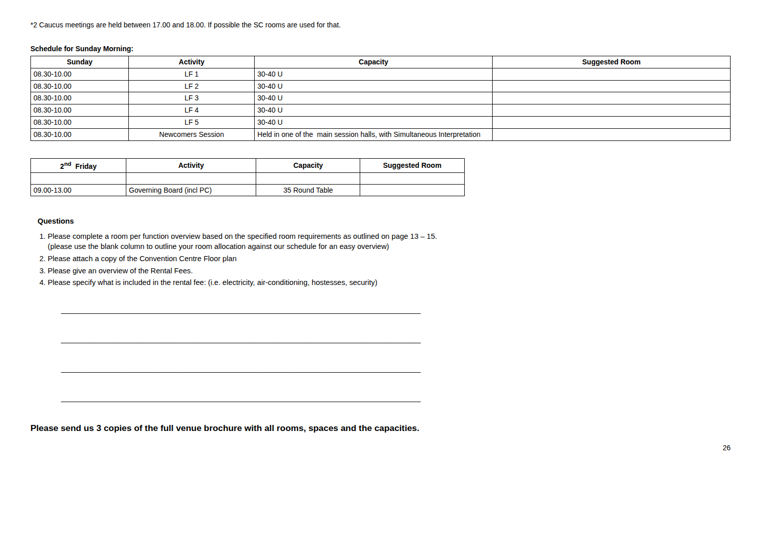*2 Caucus meetings are held between 17.00 and 18.00. If possible the SC rooms are used for that.
Schedule for Sunday Morning:
| Sunday | Activity | Capacity | Suggested Room |
| --- | --- | --- | --- |
| 08.30-10.00 | LF 1 | 30-40 U | |
| 08.30-10.00 | LF 2 | 30-40 U | |
| 08.30-10.00 | LF 3 | 30-40 U | |
| 08.30-10.00 | LF 4 | 30-40 U | |
| 08.30-10.00 | LF 5 | 30-40 U | |
| 08.30-10.00 | Newcomers Session | Held in one of the main session halls, with Simultaneous Interpretation | |
| 2 nd Friday | Activity | Capacity | Suggested Room |
| --- | --- | --- | --- |
| 09.00-13.00 | Governing Board (incl PC) | 35 Round Table | |
Questions
Please complete a room per function overview based on the specified room requirements as outlined on page 13 – 15. (please use the blank column to outline your room allocation against our schedule for an easy overview)
Please attach a copy of the Convention Centre Floor plan
Please give an overview of the Rental Fees.
Please specify what is included in the rental fee: (i.e. electricity, air-conditioning, hostesses, security)
_______________________________________________________________________________________
_______________________________________________________________________________________
_______________________________________________________________________________________
_______________________________________________________________________________________
Please send us 3 copies of the full venue brochure with all rooms, spaces and the capacities.
26